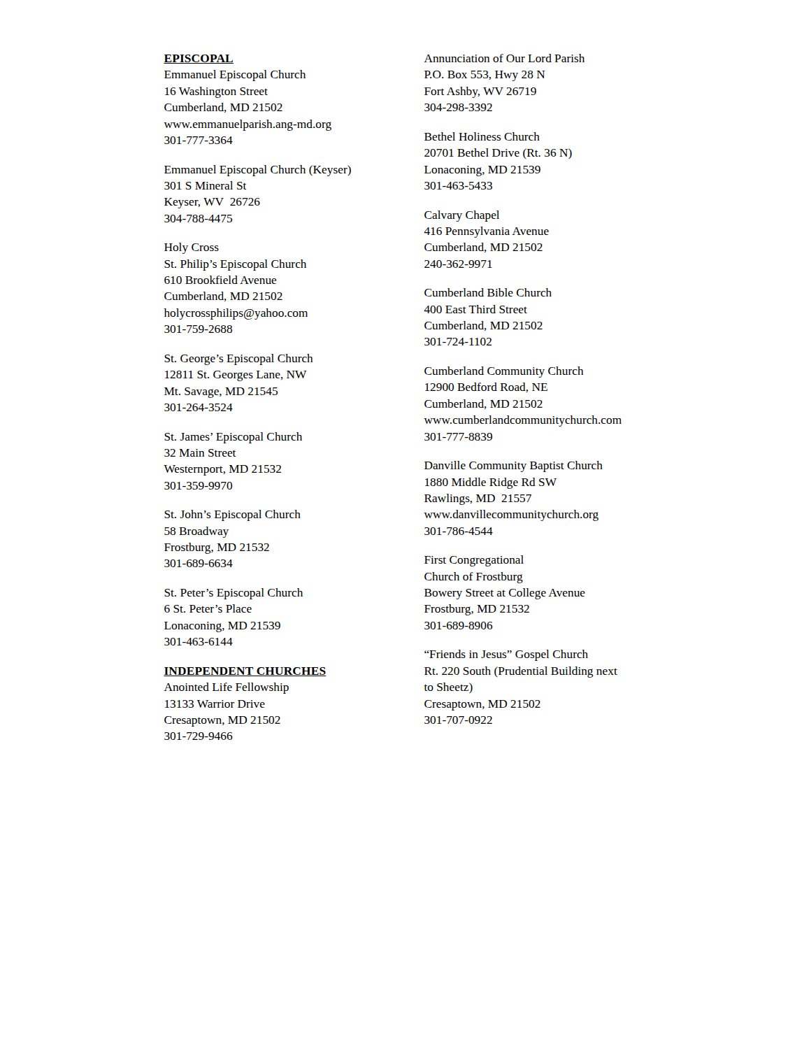EPISCOPAL
Emmanuel Episcopal Church
16 Washington Street
Cumberland, MD 21502
www.emmanuelparish.ang-md.org
301-777-3364
Emmanuel Episcopal Church (Keyser)
301 S Mineral St
Keyser, WV 26726
304-788-4475
Holy Cross
St. Philip’s Episcopal Church
610 Brookfield Avenue
Cumberland, MD 21502
holycrossphilips@yahoo.com
301-759-2688
St. George’s Episcopal Church
12811 St. Georges Lane, NW
Mt. Savage, MD 21545
301-264-3524
St. James’ Episcopal Church
32 Main Street
Westernport, MD 21532
301-359-9970
St. John’s Episcopal Church
58 Broadway
Frostburg, MD 21532
301-689-6634
St. Peter’s Episcopal Church
6 St. Peter’s Place
Lonaconing, MD 21539
301-463-6144
INDEPENDENT CHURCHES
Anointed Life Fellowship
13133 Warrior Drive
Cresaptown, MD 21502
301-729-9466
Annunciation of Our Lord Parish
P.O. Box 553, Hwy 28 N
Fort Ashby, WV 26719
304-298-3392
Bethel Holiness Church
20701 Bethel Drive (Rt. 36 N)
Lonaconing, MD 21539
301-463-5433
Calvary Chapel
416 Pennsylvania Avenue
Cumberland, MD 21502
240-362-9971
Cumberland Bible Church
400 East Third Street
Cumberland, MD 21502
301-724-1102
Cumberland Community Church
12900 Bedford Road, NE
Cumberland, MD 21502
www.cumberlandcommunitychurch.com
301-777-8839
Danville Community Baptist Church
1880 Middle Ridge Rd SW
Rawlings, MD 21557
www.danvillecommunitychurch.org
301-786-4544
First Congregational
Church of Frostburg
Bowery Street at College Avenue
Frostburg, MD 21532
301-689-8906
“Friends in Jesus” Gospel Church
Rt. 220 South (Prudential Building next
to Sheetz)
Cresaptown, MD 21502
301-707-0922